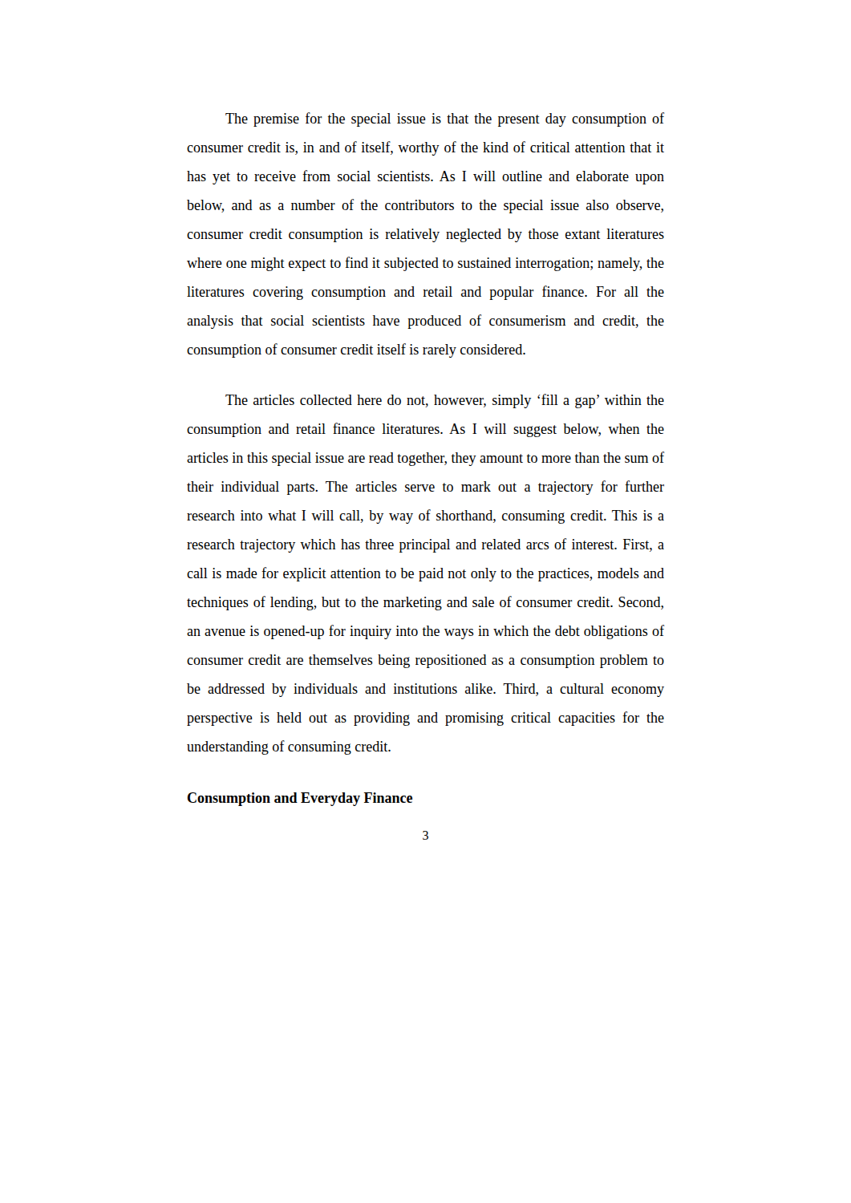The premise for the special issue is that the present day consumption of consumer credit is, in and of itself, worthy of the kind of critical attention that it has yet to receive from social scientists. As I will outline and elaborate upon below, and as a number of the contributors to the special issue also observe, consumer credit consumption is relatively neglected by those extant literatures where one might expect to find it subjected to sustained interrogation; namely, the literatures covering consumption and retail and popular finance. For all the analysis that social scientists have produced of consumerism and credit, the consumption of consumer credit itself is rarely considered.
The articles collected here do not, however, simply ‘fill a gap’ within the consumption and retail finance literatures. As I will suggest below, when the articles in this special issue are read together, they amount to more than the sum of their individual parts. The articles serve to mark out a trajectory for further research into what I will call, by way of shorthand, consuming credit. This is a research trajectory which has three principal and related arcs of interest. First, a call is made for explicit attention to be paid not only to the practices, models and techniques of lending, but to the marketing and sale of consumer credit. Second, an avenue is opened-up for inquiry into the ways in which the debt obligations of consumer credit are themselves being repositioned as a consumption problem to be addressed by individuals and institutions alike. Third, a cultural economy perspective is held out as providing and promising critical capacities for the understanding of consuming credit.
Consumption and Everyday Finance
3